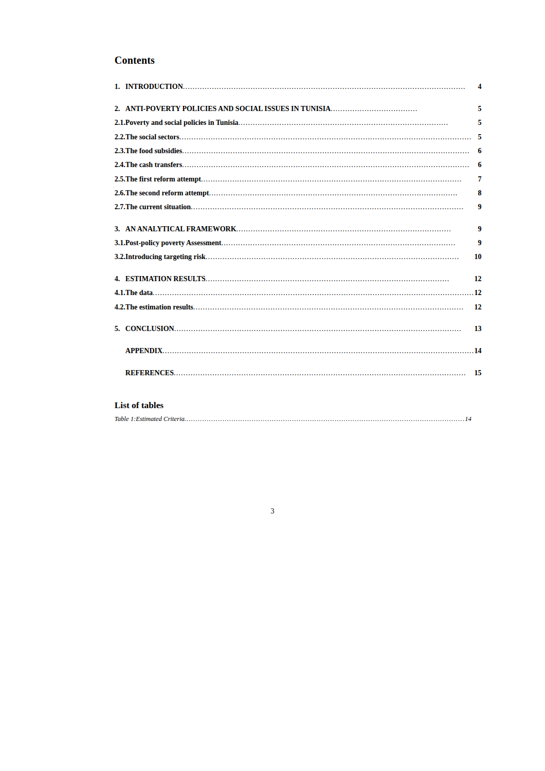Contents
| 1. | INTRODUCTION ..................................................................................................................... | 4 |
| 2. | ANTI-POVERTY POLICIES AND SOCIAL ISSUES IN TUNISIA .................................... | 5 |
| 2.1. | Poverty and social policies in Tunisia ....................................................................................... | 5 |
| 2.2. | The social sectors ......................................................................................................................... | 5 |
| 2.3. | The food subsidies ....................................................................................................................... | 6 |
| 2.4. | The cash transfers ....................................................................................................................... | 6 |
| 2.5. | The first reform attempt ............................................................................................................ | 7 |
| 2.6. | The second reform attempt ....................................................................................................... | 8 |
| 2.7. | The current situation ................................................................................................................. | 9 |
| 3. | AN ANALYTICAL FRAMEWORK ......................................................................................... | 9 |
| 3.1. | Post-policy poverty Assessment ................................................................................................. | 9 |
| 3.2. | Introducing targeting risk ......................................................................................................... | 10 |
| 4. | ESTIMATION RESULTS ..................................................................................................... | 12 |
| 4.1. | The data ..................................................................................................................................... | 12 |
| 4.2. | The estimation results ................................................................................................................ | 12 |
| 5. | CONCLUSION ....................................................................................................................... | 13 |
| | APPENDIX ................................................................................................................................. | 14 |
| | REFERENCES ......................................................................................................................... | 15 |
List of tables
| Table 1: | Estimated Criteria ............................................................................................................................. | 14 |
3